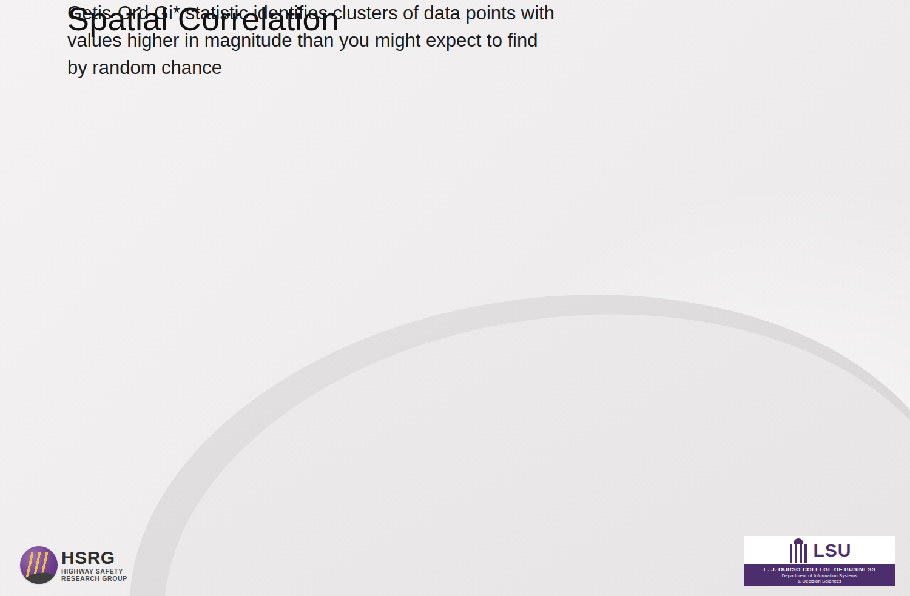Spatial Correlation
Getis-Ord Gi* statistic identifies clusters of data points with values higher in magnitude than you might expect to find by random chance
HSRG
HIGHWAY SAFETY
RESEARCH GROUP
LSU
E. J. OURSO COLLEGE OF BUSINESS
Department of Information Systems
& Decision Sciences